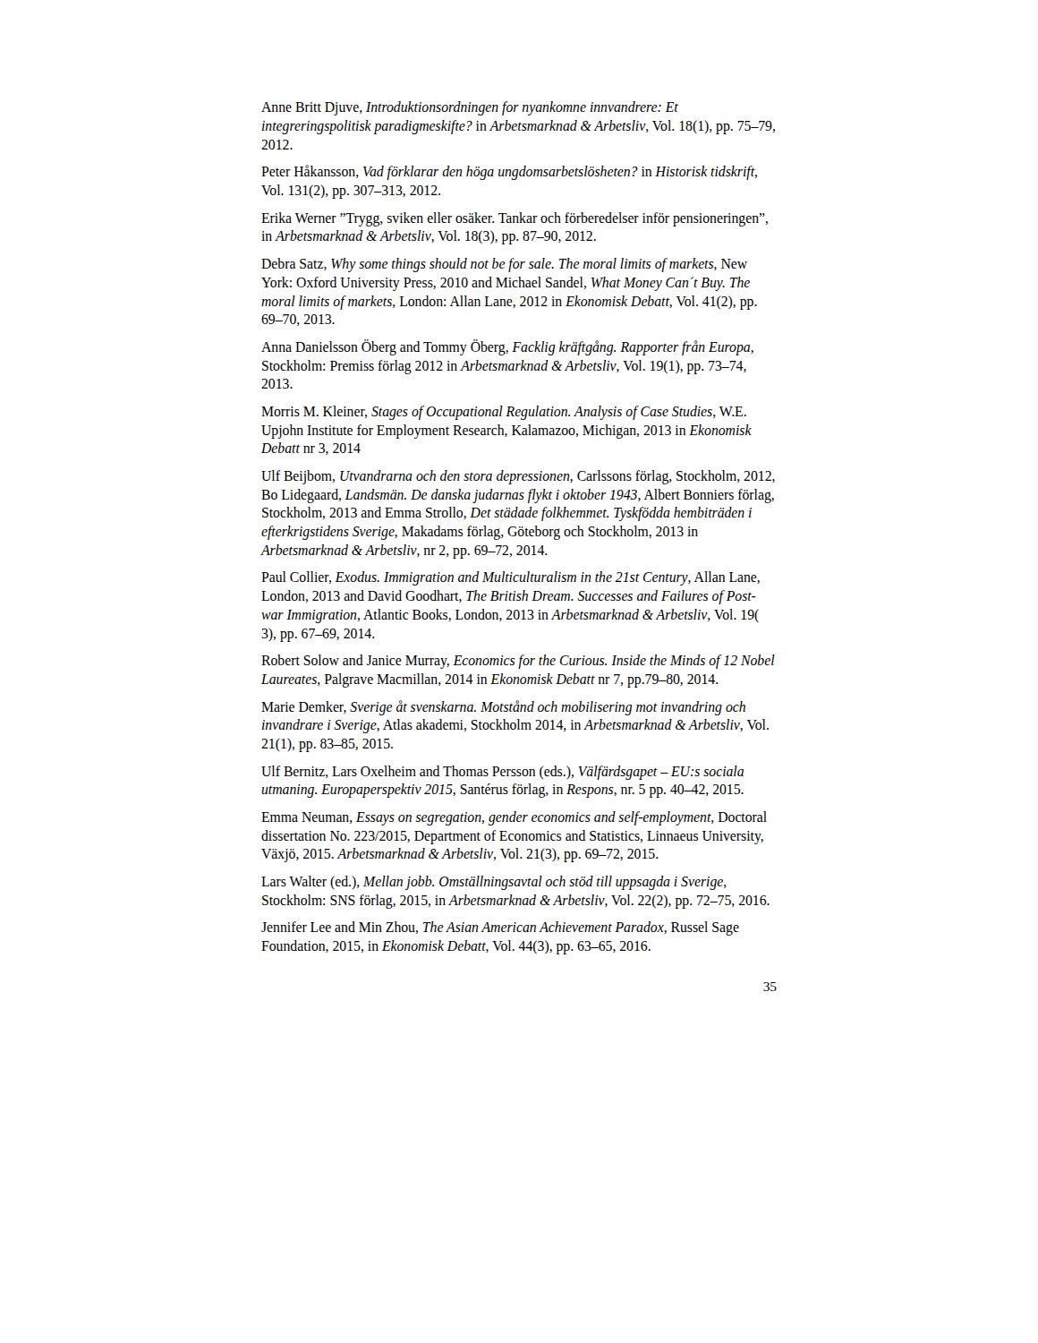Anne Britt Djuve, Introduktionsordningen for nyankomne innvandrere: Et integreringspolitisk paradigmeskifte? in Arbetsmarknad & Arbetsliv, Vol. 18(1), pp. 75–79, 2012.
Peter Håkansson, Vad förklarar den höga ungdomsarbetslösheten? in Historisk tidskrift, Vol. 131(2), pp. 307–313, 2012.
Erika Werner ”Trygg, sviken eller osäker. Tankar och förberedelser inför pensioneringen”, in Arbetsmarknad & Arbetsliv, Vol. 18(3), pp. 87–90, 2012.
Debra Satz, Why some things should not be for sale. The moral limits of markets, New York: Oxford University Press, 2010 and Michael Sandel, What Money Can´t Buy. The moral limits of markets, London: Allan Lane, 2012 in Ekonomisk Debatt, Vol. 41(2), pp. 69–70, 2013.
Anna Danielsson Öberg and Tommy Öberg, Facklig kräftgång. Rapporter från Europa, Stockholm: Premiss förlag 2012 in Arbetsmarknad & Arbetsliv, Vol. 19(1), pp. 73–74, 2013.
Morris M. Kleiner, Stages of Occupational Regulation. Analysis of Case Studies, W.E. Upjohn Institute for Employment Research, Kalamazoo, Michigan, 2013 in Ekonomisk Debatt nr 3, 2014
Ulf Beijbom, Utvandrarna och den stora depressionen, Carlssons förlag, Stockholm, 2012, Bo Lidegaard, Landsmän. De danska judarnas flykt i oktober 1943, Albert Bonniers förlag, Stockholm, 2013 and Emma Strollo, Det städade folkhemmet. Tyskfödda hembiträden i efterkrigstidens Sverige, Makadams förlag, Göteborg och Stockholm, 2013 in Arbetsmarknad & Arbetsliv, nr 2, pp. 69–72, 2014.
Paul Collier, Exodus. Immigration and Multiculturalism in the 21st Century, Allan Lane, London, 2013 and David Goodhart, The British Dream. Successes and Failures of Post-war Immigration, Atlantic Books, London, 2013 in Arbetsmarknad & Arbetsliv, Vol. 19( 3), pp. 67–69, 2014.
Robert Solow and Janice Murray, Economics for the Curious. Inside the Minds of 12 Nobel Laureates, Palgrave Macmillan, 2014 in Ekonomisk Debatt nr 7, pp.79–80, 2014.
Marie Demker, Sverige åt svenskarna. Motstånd och mobilisering mot invandring och invandrare i Sverige, Atlas akademi, Stockholm 2014, in Arbetsmarknad & Arbetsliv, Vol. 21(1), pp. 83–85, 2015.
Ulf Bernitz, Lars Oxelheim and Thomas Persson (eds.), Välfärdsgapet – EU:s sociala utmaning. Europaperspektiv 2015, Santérus förlag, in Respons, nr. 5 pp. 40–42, 2015.
Emma Neuman, Essays on segregation, gender economics and self-employment, Doctoral dissertation No. 223/2015, Department of Economics and Statistics, Linnaeus University, Växjö, 2015. Arbetsmarknad & Arbetsliv, Vol. 21(3), pp. 69–72, 2015.
Lars Walter (ed.), Mellan jobb. Omställningsavtal och stöd till uppsagda i Sverige, Stockholm: SNS förlag, 2015, in Arbetsmarknad & Arbetsliv, Vol. 22(2), pp. 72–75, 2016.
Jennifer Lee and Min Zhou, The Asian American Achievement Paradox, Russel Sage Foundation, 2015, in Ekonomisk Debatt, Vol. 44(3), pp. 63–65, 2016.
35